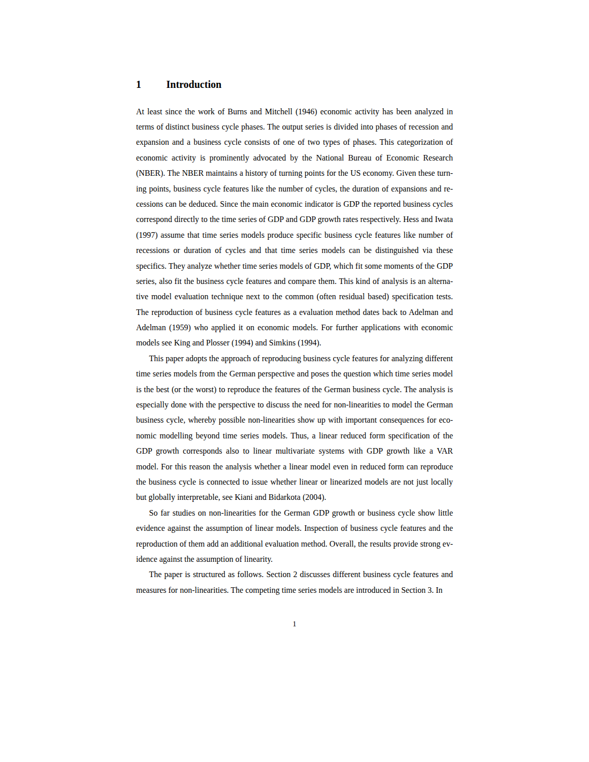1 Introduction
At least since the work of Burns and Mitchell (1946) economic activity has been analyzed in terms of distinct business cycle phases. The output series is divided into phases of recession and expansion and a business cycle consists of one of two types of phases. This categorization of economic activity is prominently advocated by the National Bureau of Economic Research (NBER). The NBER maintains a history of turning points for the US economy. Given these turning points, business cycle features like the number of cycles, the duration of expansions and recessions can be deduced. Since the main economic indicator is GDP the reported business cycles correspond directly to the time series of GDP and GDP growth rates respectively. Hess and Iwata (1997) assume that time series models produce specific business cycle features like number of recessions or duration of cycles and that time series models can be distinguished via these specifics. They analyze whether time series models of GDP, which fit some moments of the GDP series, also fit the business cycle features and compare them. This kind of analysis is an alternative model evaluation technique next to the common (often residual based) specification tests. The reproduction of business cycle features as a evaluation method dates back to Adelman and Adelman (1959) who applied it on economic models. For further applications with economic models see King and Plosser (1994) and Simkins (1994).
This paper adopts the approach of reproducing business cycle features for analyzing different time series models from the German perspective and poses the question which time series model is the best (or the worst) to reproduce the features of the German business cycle. The analysis is especially done with the perspective to discuss the need for non-linearities to model the German business cycle, whereby possible non-linearities show up with important consequences for economic modelling beyond time series models. Thus, a linear reduced form specification of the GDP growth corresponds also to linear multivariate systems with GDP growth like a VAR model. For this reason the analysis whether a linear model even in reduced form can reproduce the business cycle is connected to issue whether linear or linearized models are not just locally but globally interpretable, see Kiani and Bidarkota (2004).
So far studies on non-linearities for the German GDP growth or business cycle show little evidence against the assumption of linear models. Inspection of business cycle features and the reproduction of them add an additional evaluation method. Overall, the results provide strong evidence against the assumption of linearity.
The paper is structured as follows. Section 2 discusses different business cycle features and measures for non-linearities. The competing time series models are introduced in Section 3. In
1